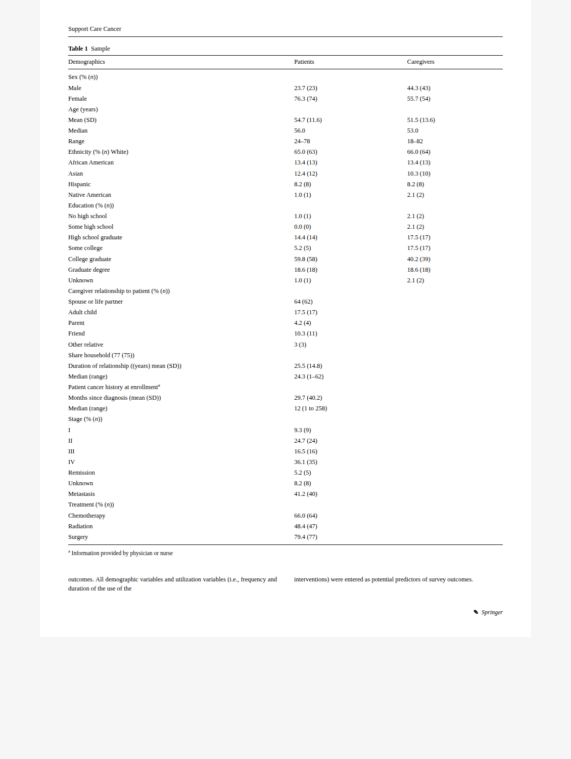Support Care Cancer
Table 1 Sample
| Demographics | Patients | Caregivers |
| --- | --- | --- |
| Sex (% ( n )) | | |
| Male | 23.7 (23) | 44.3 (43) |
| Female | 76.3 (74) | 55.7 (54) |
| Age (years) | | |
| Mean (SD) | 54.7 (11.6) | 51.5 (13.6) |
| Median | 56.0 | 53.0 |
| Range | 24–78 | 18–82 |
| Ethnicity (% ( n ) White) | 65.0 (63) | 66.0 (64) |
| African American | 13.4 (13) | 13.4 (13) |
| Asian | 12.4 (12) | 10.3 (10) |
| Hispanic | 8.2 (8) | 8.2 (8) |
| Native American | 1.0 (1) | 2.1 (2) |
| Education (% ( n )) | | |
| No high school | 1.0 (1) | 2.1 (2) |
| Some high school | 0.0 (0) | 2.1 (2) |
| High school graduate | 14.4 (14) | 17.5 (17) |
| Some college | 5.2 (5) | 17.5 (17) |
| College graduate | 59.8 (58) | 40.2 (39) |
| Graduate degree | 18.6 (18) | 18.6 (18) |
| Unknown | 1.0 (1) | 2.1 (2) |
| Caregiver relationship to patient (% ( n )) | | |
| Spouse or life partner | 64 (62) | |
| Adult child | 17.5 (17) | |
| Parent | 4.2 (4) | |
| Friend | 10.3 (11) | |
| Other relative | 3 (3) | |
| Share household (77 (75)) | | |
| Duration of relationship ((years) mean (SD)) | 25.5 (14.8) | |
| Median (range) | 24.3 (1–62) | |
| Patient cancer history at enrollment a | | |
| Months since diagnosis (mean (SD)) | 29.7 (40.2) | |
| Median (range) | 12 (1 to 258) | |
| Stage (% ( n )) | | |
| I | 9.3 (9) | |
| II | 24.7 (24) | |
| III | 16.5 (16) | |
| IV | 36.1 (35) | |
| Remission | 5.2 (5) | |
| Unknown | 8.2 (8) | |
| Metastasis | 41.2 (40) | |
| Treatment (% ( n )) | | |
| Chemotherapy | 66.0 (64) | |
| Radiation | 48.4 (47) | |
| Surgery | 79.4 (77) | |
a Information provided by physician or nurse
outcomes. All demographic variables and utilization variables (i.e., frequency and duration of the use of the
interventions) were entered as potential predictors of survey outcomes.
✎ Springer